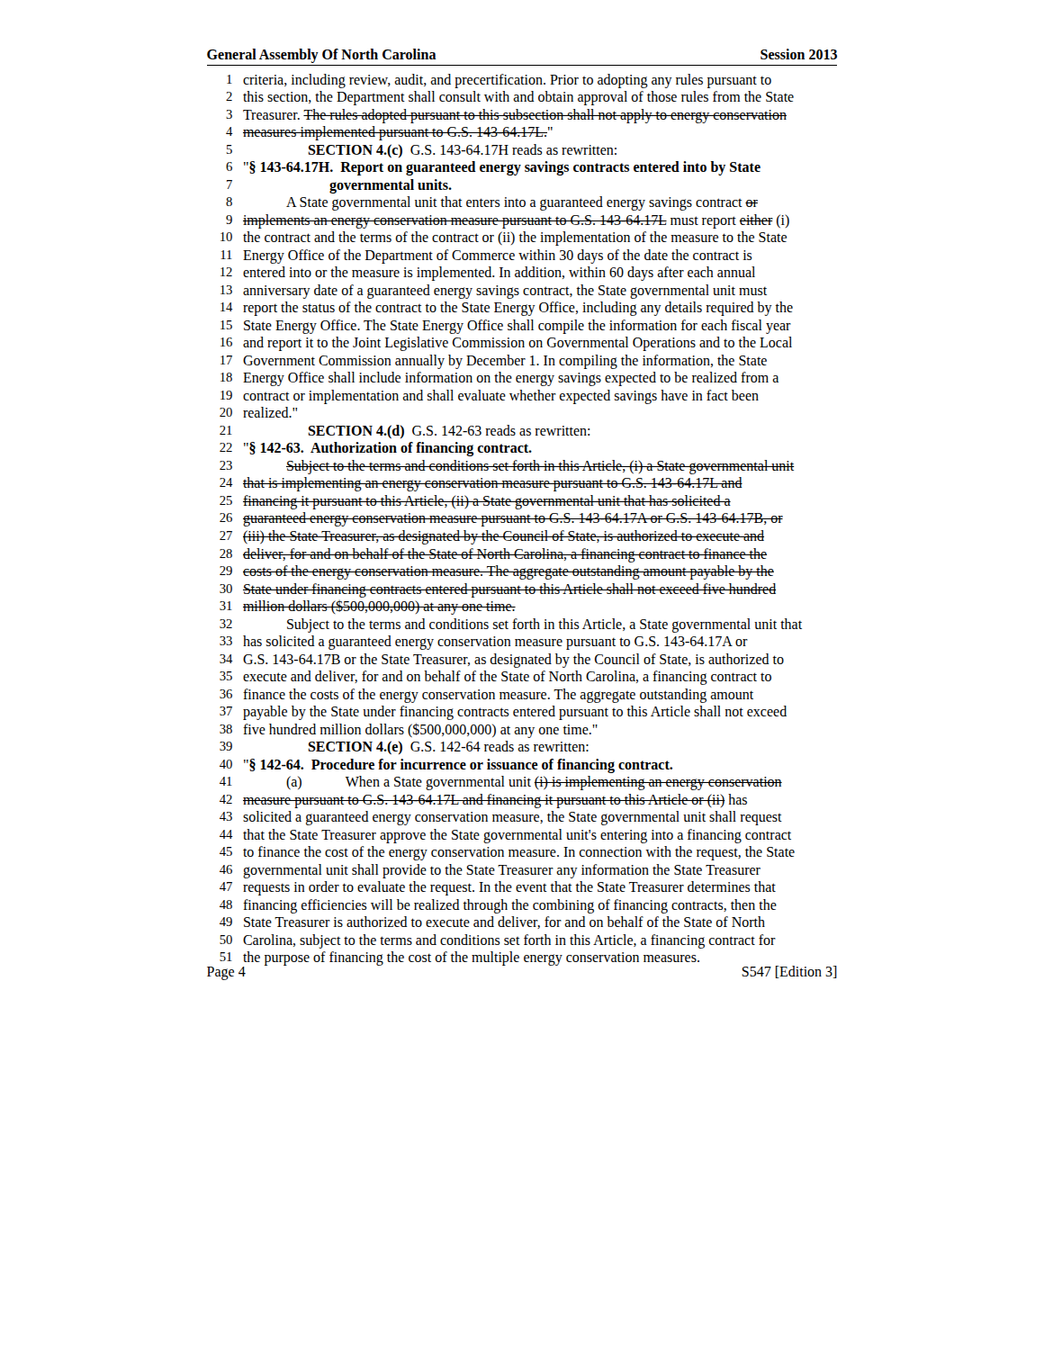General Assembly Of North Carolina
Session 2013
criteria, including review, audit, and precertification. Prior to adopting any rules pursuant to
this section, the Department shall consult with and obtain approval of those rules from the State
Treasurer. The rules adopted pursuant to this subsection shall not apply to energy conservation
measures implemented pursuant to G.S. 143-64.17L."
SECTION 4.(c) G.S. 143-64.17H reads as rewritten:
"§ 143-64.17H. Report on guaranteed energy savings contracts entered into by State
governmental units.
A State governmental unit that enters into a guaranteed energy savings contract or
implements an energy conservation measure pursuant to G.S. 143-64.17L must report either (i)
the contract and the terms of the contract or (ii) the implementation of the measure to the State
Energy Office of the Department of Commerce within 30 days of the date the contract is
entered into or the measure is implemented. In addition, within 60 days after each annual
anniversary date of a guaranteed energy savings contract, the State governmental unit must
report the status of the contract to the State Energy Office, including any details required by the
State Energy Office. The State Energy Office shall compile the information for each fiscal year
and report it to the Joint Legislative Commission on Governmental Operations and to the Local
Government Commission annually by December 1. In compiling the information, the State
Energy Office shall include information on the energy savings expected to be realized from a
contract or implementation and shall evaluate whether expected savings have in fact been
realized."
SECTION 4.(d) G.S. 142-63 reads as rewritten:
"§ 142-63. Authorization of financing contract.
Subject to the terms and conditions set forth in this Article, (i) a State governmental unit
that is implementing an energy conservation measure pursuant to G.S. 143-64.17L and
financing it pursuant to this Article, (ii) a State governmental unit that has solicited a
guaranteed energy conservation measure pursuant to G.S. 143-64.17A or G.S. 143-64.17B, or
(iii) the State Treasurer, as designated by the Council of State, is authorized to execute and
deliver, for and on behalf of the State of North Carolina, a financing contract to finance the
costs of the energy conservation measure. The aggregate outstanding amount payable by the
State under financing contracts entered pursuant to this Article shall not exceed five hundred
million dollars ($500,000,000) at any one time.
Subject to the terms and conditions set forth in this Article, a State governmental unit that
has solicited a guaranteed energy conservation measure pursuant to G.S. 143-64.17A or
G.S. 143-64.17B or the State Treasurer, as designated by the Council of State, is authorized to
execute and deliver, for and on behalf of the State of North Carolina, a financing contract to
finance the costs of the energy conservation measure. The aggregate outstanding amount
payable by the State under financing contracts entered pursuant to this Article shall not exceed
five hundred million dollars ($500,000,000) at any one time."
SECTION 4.(e) G.S. 142-64 reads as rewritten:
"§ 142-64. Procedure for incurrence or issuance of financing contract.
(a) When a State governmental unit (i) is implementing an energy conservation
measure pursuant to G.S. 143-64.17L and financing it pursuant to this Article or (ii) has
solicited a guaranteed energy conservation measure, the State governmental unit shall request
that the State Treasurer approve the State governmental unit's entering into a financing contract
to finance the cost of the energy conservation measure. In connection with the request, the State
governmental unit shall provide to the State Treasurer any information the State Treasurer
requests in order to evaluate the request. In the event that the State Treasurer determines that
financing efficiencies will be realized through the combining of financing contracts, then the
State Treasurer is authorized to execute and deliver, for and on behalf of the State of North
Carolina, subject to the terms and conditions set forth in this Article, a financing contract for
the purpose of financing the cost of the multiple energy conservation measures.
Page 4
S547 [Edition 3]